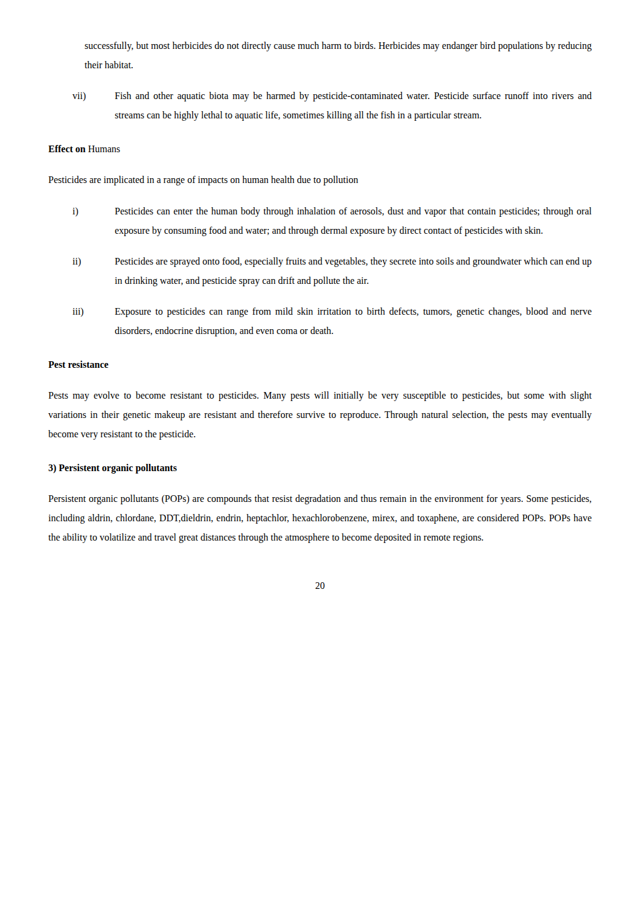successfully, but most herbicides do not directly cause much harm to birds. Herbicides may endanger bird populations by reducing their habitat.
vii) Fish and other aquatic biota may be harmed by pesticide-contaminated water. Pesticide surface runoff into rivers and streams can be highly lethal to aquatic life, sometimes killing all the fish in a particular stream.
Effect on Humans
Pesticides are implicated in a range of impacts on human health due to pollution
i) Pesticides can enter the human body through inhalation of aerosols, dust and vapor that contain pesticides; through oral exposure by consuming food and water; and through dermal exposure by direct contact of pesticides with skin.
ii) Pesticides are sprayed onto food, especially fruits and vegetables, they secrete into soils and groundwater which can end up in drinking water, and pesticide spray can drift and pollute the air.
iii) Exposure to pesticides can range from mild skin irritation to birth defects, tumors, genetic changes, blood and nerve disorders, endocrine disruption, and even coma or death.
Pest resistance
Pests may evolve to become resistant to pesticides. Many pests will initially be very susceptible to pesticides, but some with slight variations in their genetic makeup are resistant and therefore survive to reproduce. Through natural selection, the pests may eventually become very resistant to the pesticide.
3) Persistent organic pollutants
Persistent organic pollutants (POPs) are compounds that resist degradation and thus remain in the environment for years. Some pesticides, including aldrin, chlordane, DDT,dieldrin, endrin, heptachlor, hexachlorobenzene, mirex, and toxaphene, are considered POPs. POPs have the ability to volatilize and travel great distances through the atmosphere to become deposited in remote regions.
20